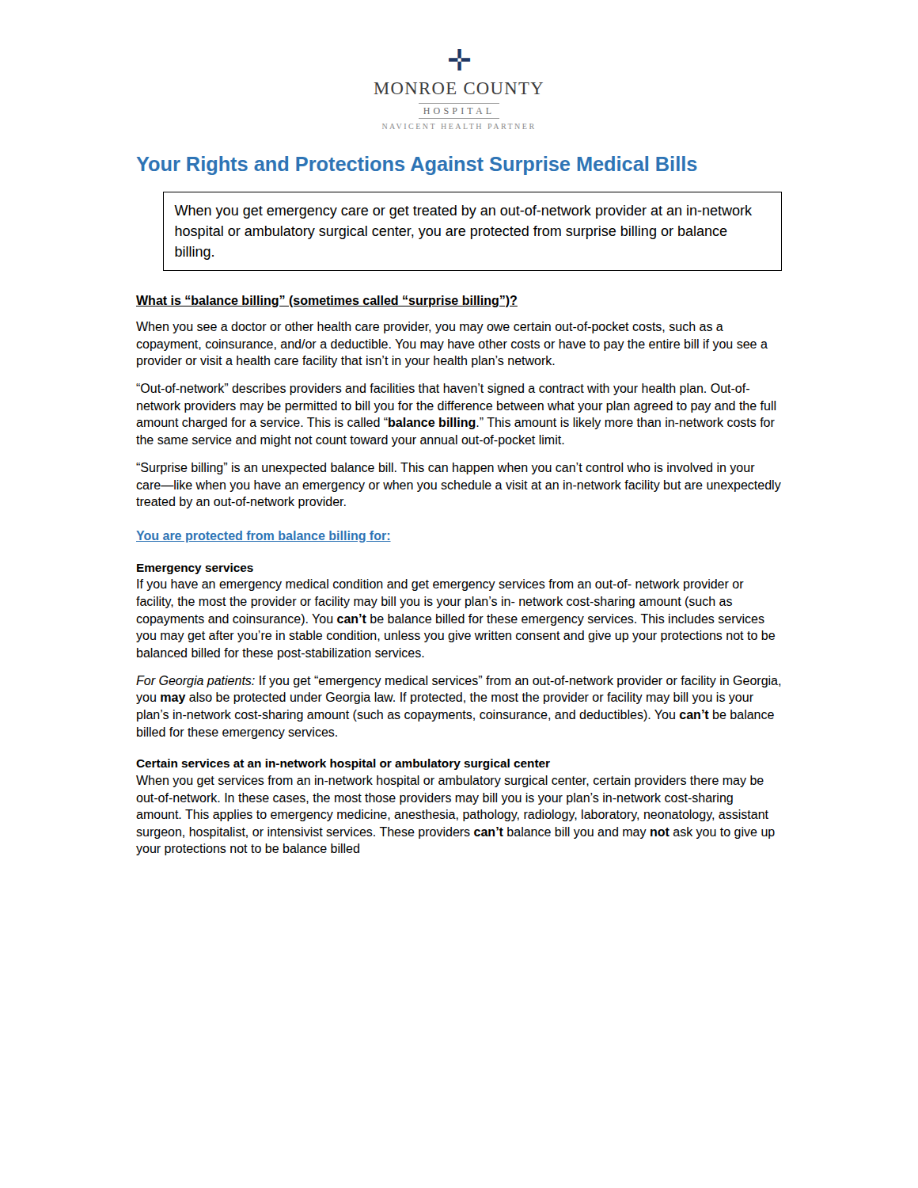✛
MONROE COUNTY
HOSPITAL
NAVICENT HEALTH PARTNER
Your Rights and Protections Against Surprise Medical Bills
When you get emergency care or get treated by an out-of-network provider at an in-network hospital or ambulatory surgical center, you are protected from surprise billing or balance billing.
What is “balance billing” (sometimes called “surprise billing”)?
When you see a doctor or other health care provider, you may owe certain out-of-pocket costs, such as a copayment, coinsurance, and/or a deductible. You may have other costs or have to pay the entire bill if you see a provider or visit a health care facility that isn’t in your health plan’s network.
“Out-of-network” describes providers and facilities that haven’t signed a contract with your health plan. Out-of-network providers may be permitted to bill you for the difference between what your plan agreed to pay and the full amount charged for a service. This is called “balance billing.” This amount is likely more than in-network costs for the same service and might not count toward your annual out-of-pocket limit.
“Surprise billing” is an unexpected balance bill. This can happen when you can’t control who is involved in your care—like when you have an emergency or when you schedule a visit at an in-network facility but are unexpectedly treated by an out-of-network provider.
You are protected from balance billing for:
Emergency services
If you have an emergency medical condition and get emergency services from an out-of- network provider or facility, the most the provider or facility may bill you is your plan’s in- network cost-sharing amount (such as copayments and coinsurance). You can’t be balance billed for these emergency services. This includes services you may get after you’re in stable condition, unless you give written consent and give up your protections not to be balanced billed for these post-stabilization services.
For Georgia patients: If you get “emergency medical services” from an out-of-network provider or facility in Georgia, you may also be protected under Georgia law. If protected, the most the provider or facility may bill you is your plan’s in-network cost-sharing amount (such as copayments, coinsurance, and deductibles). You can’t be balance billed for these emergency services.
Certain services at an in-network hospital or ambulatory surgical center
When you get services from an in-network hospital or ambulatory surgical center, certain providers there may be out-of-network. In these cases, the most those providers may bill you is your plan’s in-network cost-sharing amount. This applies to emergency medicine, anesthesia, pathology, radiology, laboratory, neonatology, assistant surgeon, hospitalist, or intensivist services. These providers can’t balance bill you and may not ask you to give up your protections not to be balance billed